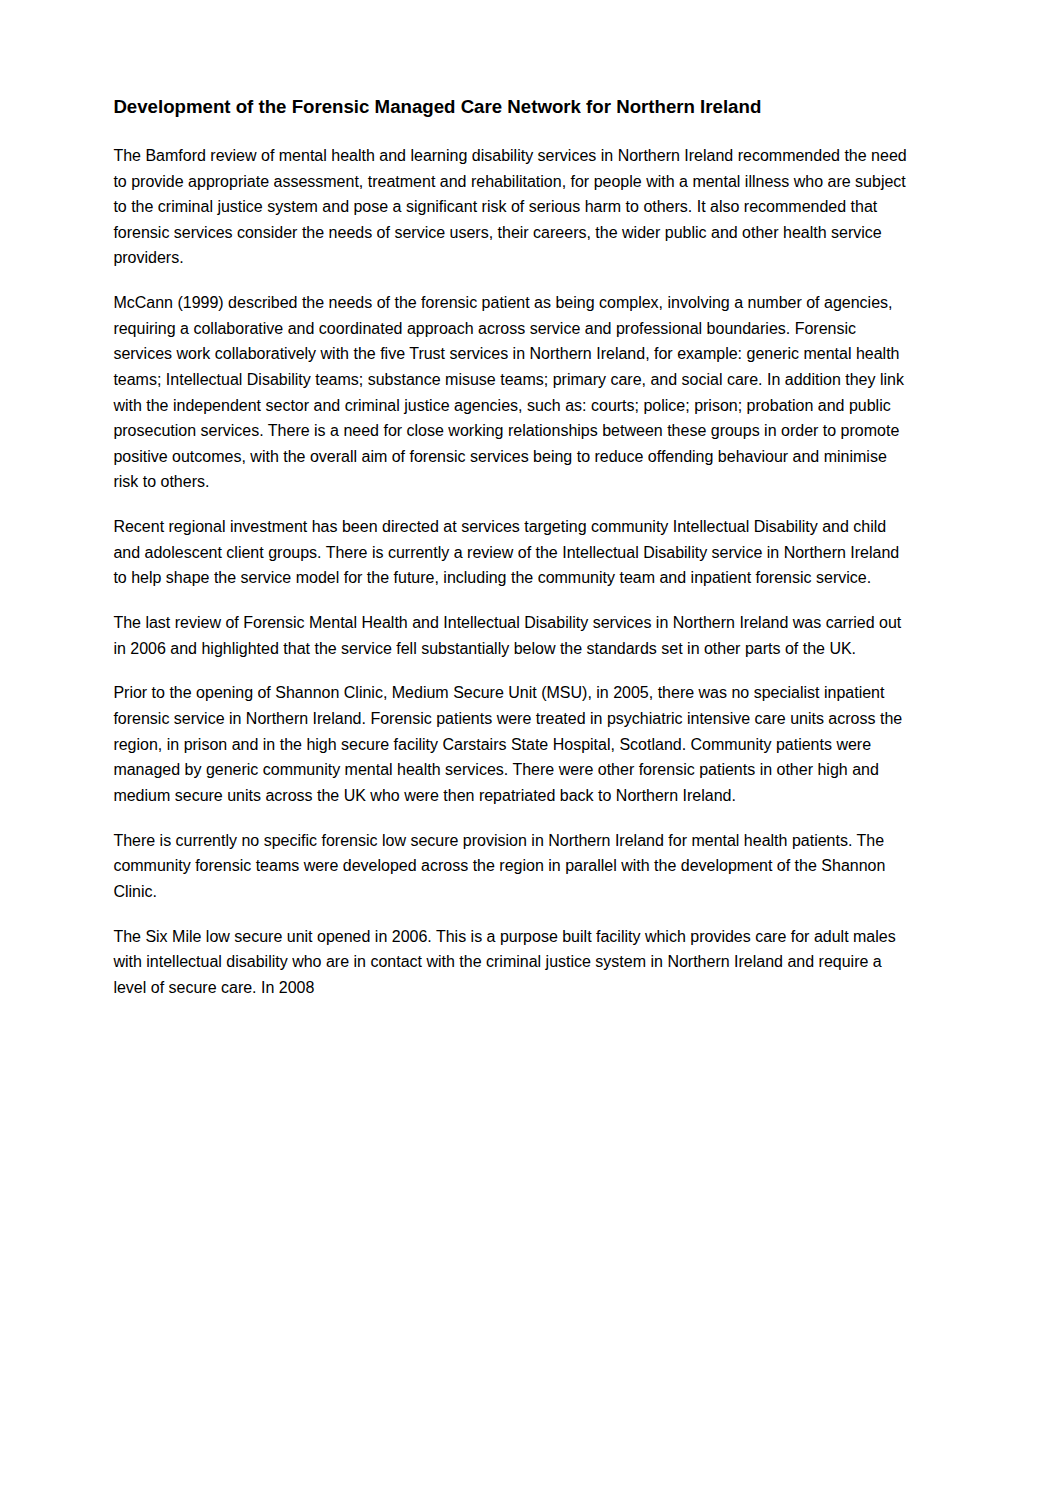Development of the Forensic Managed Care Network for Northern Ireland
The Bamford review of mental health and learning disability services in Northern Ireland recommended the need to provide appropriate assessment, treatment and rehabilitation, for people with a mental illness who are subject to the criminal justice system and pose a significant risk of serious harm to others. It also recommended that forensic services consider the needs of service users, their careers, the wider public and other health service providers.
McCann (1999) described the needs of the forensic patient as being complex, involving a number of agencies, requiring a collaborative and coordinated approach across service and professional boundaries. Forensic services work collaboratively with the five Trust services in Northern Ireland, for example: generic mental health teams; Intellectual Disability teams; substance misuse teams; primary care, and social care. In addition they link with the independent sector and criminal justice agencies, such as: courts; police; prison; probation and public prosecution services. There is a need for close working relationships between these groups in order to promote positive outcomes, with the overall aim of forensic services being to reduce offending behaviour and minimise risk to others.
Recent regional investment has been directed at services targeting community Intellectual Disability and child and adolescent client groups. There is currently a review of the Intellectual Disability service in Northern Ireland to help shape the service model for the future, including the community team and inpatient forensic service.
The last review of Forensic Mental Health and Intellectual Disability services in Northern Ireland was carried out in 2006 and highlighted that the service fell substantially below the standards set in other parts of the UK.
Prior to the opening of Shannon Clinic, Medium Secure Unit (MSU), in 2005, there was no specialist inpatient forensic service in Northern Ireland. Forensic patients were treated in psychiatric intensive care units across the region, in prison and in the high secure facility Carstairs State Hospital, Scotland. Community patients were managed by generic community mental health services. There were other forensic patients in other high and medium secure units across the UK who were then repatriated back to Northern Ireland.
There is currently no specific forensic low secure provision in Northern Ireland for mental health patients. The community forensic teams were developed across the region in parallel with the development of the Shannon Clinic.
The Six Mile low secure unit opened in 2006. This is a purpose built facility which provides care for adult males with intellectual disability who are in contact with the criminal justice system in Northern Ireland and require a level of secure care. In 2008